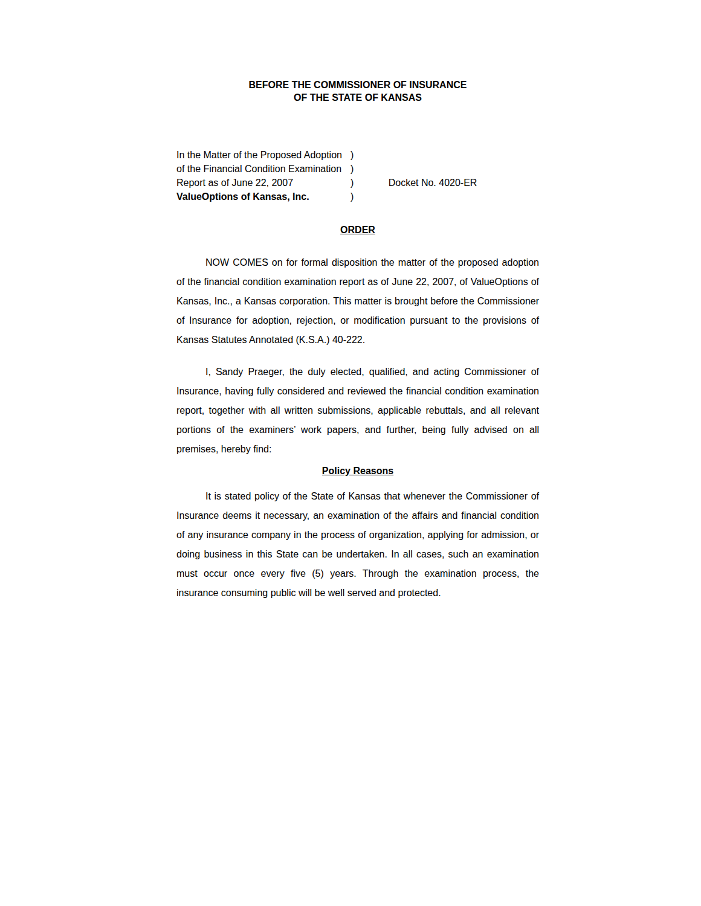BEFORE THE COMMISSIONER OF INSURANCE
OF THE STATE OF KANSAS
| In the Matter of the Proposed Adoption | ) | |
| of the Financial Condition Examination | ) | |
| Report as of June 22, 2007 | ) | Docket No. 4020-ER |
| ValueOptions of Kansas, Inc. | ) | |
ORDER
NOW COMES on for formal disposition the matter of the proposed adoption of the financial condition examination report as of June 22, 2007, of ValueOptions of Kansas, Inc., a Kansas corporation. This matter is brought before the Commissioner of Insurance for adoption, rejection, or modification pursuant to the provisions of Kansas Statutes Annotated (K.S.A.) 40-222.
I, Sandy Praeger, the duly elected, qualified, and acting Commissioner of Insurance, having fully considered and reviewed the financial condition examination report, together with all written submissions, applicable rebuttals, and all relevant portions of the examiners’ work papers, and further, being fully advised on all premises, hereby find:
Policy Reasons
It is stated policy of the State of Kansas that whenever the Commissioner of Insurance deems it necessary, an examination of the affairs and financial condition of any insurance company in the process of organization, applying for admission, or doing business in this State can be undertaken. In all cases, such an examination must occur once every five (5) years. Through the examination process, the insurance consuming public will be well served and protected.